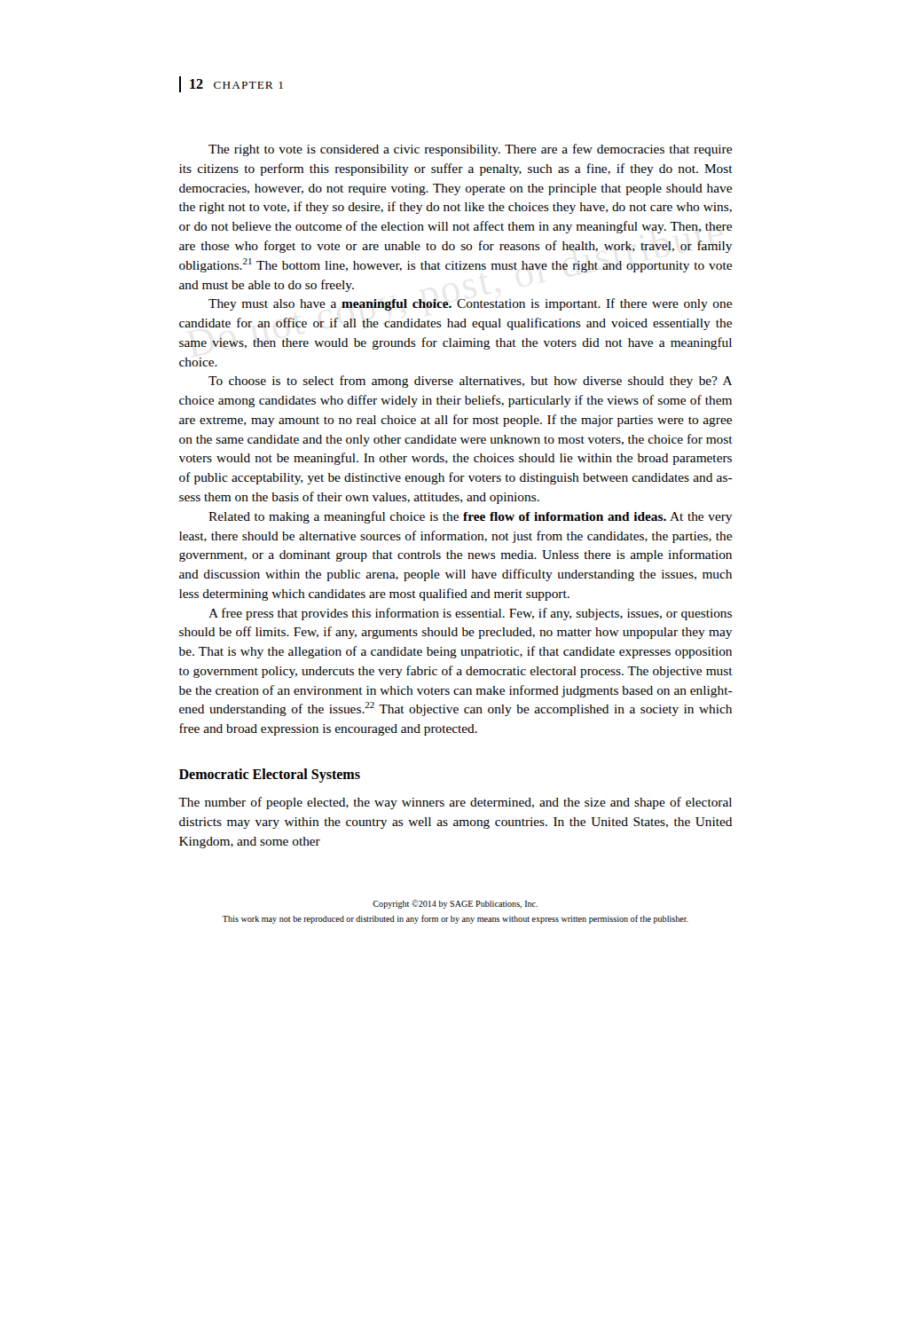12 Chapter 1
Do not copy, post, or distribute
The right to vote is considered a civic responsibility. There are a few democracies that require its citizens to perform this responsibility or suffer a penalty, such as a fine, if they do not. Most democracies, however, do not require voting. They operate on the principle that people should have the right not to vote, if they so desire, if they do not like the choices they have, do not care who wins, or do not believe the outcome of the election will not affect them in any meaningful way. Then, there are those who forget to vote or are unable to do so for reasons of health, work, travel, or family obligations.21 The bottom line, however, is that citizens must have the right and opportunity to vote and must be able to do so freely.
They must also have a meaningful choice. Contestation is important. If there were only one candidate for an office or if all the candidates had equal qualifications and voiced essentially the same views, then there would be grounds for claiming that the voters did not have a meaningful choice.
To choose is to select from among diverse alternatives, but how diverse should they be? A choice among candidates who differ widely in their beliefs, particularly if the views of some of them are extreme, may amount to no real choice at all for most people. If the major parties were to agree on the same candidate and the only other candidate were unknown to most voters, the choice for most voters would not be meaningful. In other words, the choices should lie within the broad parameters of public acceptability, yet be distinctive enough for voters to distinguish between candidates and assess them on the basis of their own values, attitudes, and opinions.
Related to making a meaningful choice is the free flow of information and ideas. At the very least, there should be alternative sources of information, not just from the candidates, the parties, the government, or a dominant group that controls the news media. Unless there is ample information and discussion within the public arena, people will have difficulty understanding the issues, much less determining which candidates are most qualified and merit support.
A free press that provides this information is essential. Few, if any, subjects, issues, or questions should be off limits. Few, if any, arguments should be precluded, no matter how unpopular they may be. That is why the allegation of a candidate being unpatriotic, if that candidate expresses opposition to government policy, undercuts the very fabric of a democratic electoral process. The objective must be the creation of an environment in which voters can make informed judgments based on an enlightened understanding of the issues.22 That objective can only be accomplished in a society in which free and broad expression is encouraged and protected.
Democratic Electoral Systems
The number of people elected, the way winners are determined, and the size and shape of electoral districts may vary within the country as well as among countries. In the United States, the United Kingdom, and some other
Copyright ©2014 by SAGE Publications, Inc.
This work may not be reproduced or distributed in any form or by any means without express written permission of the publisher.